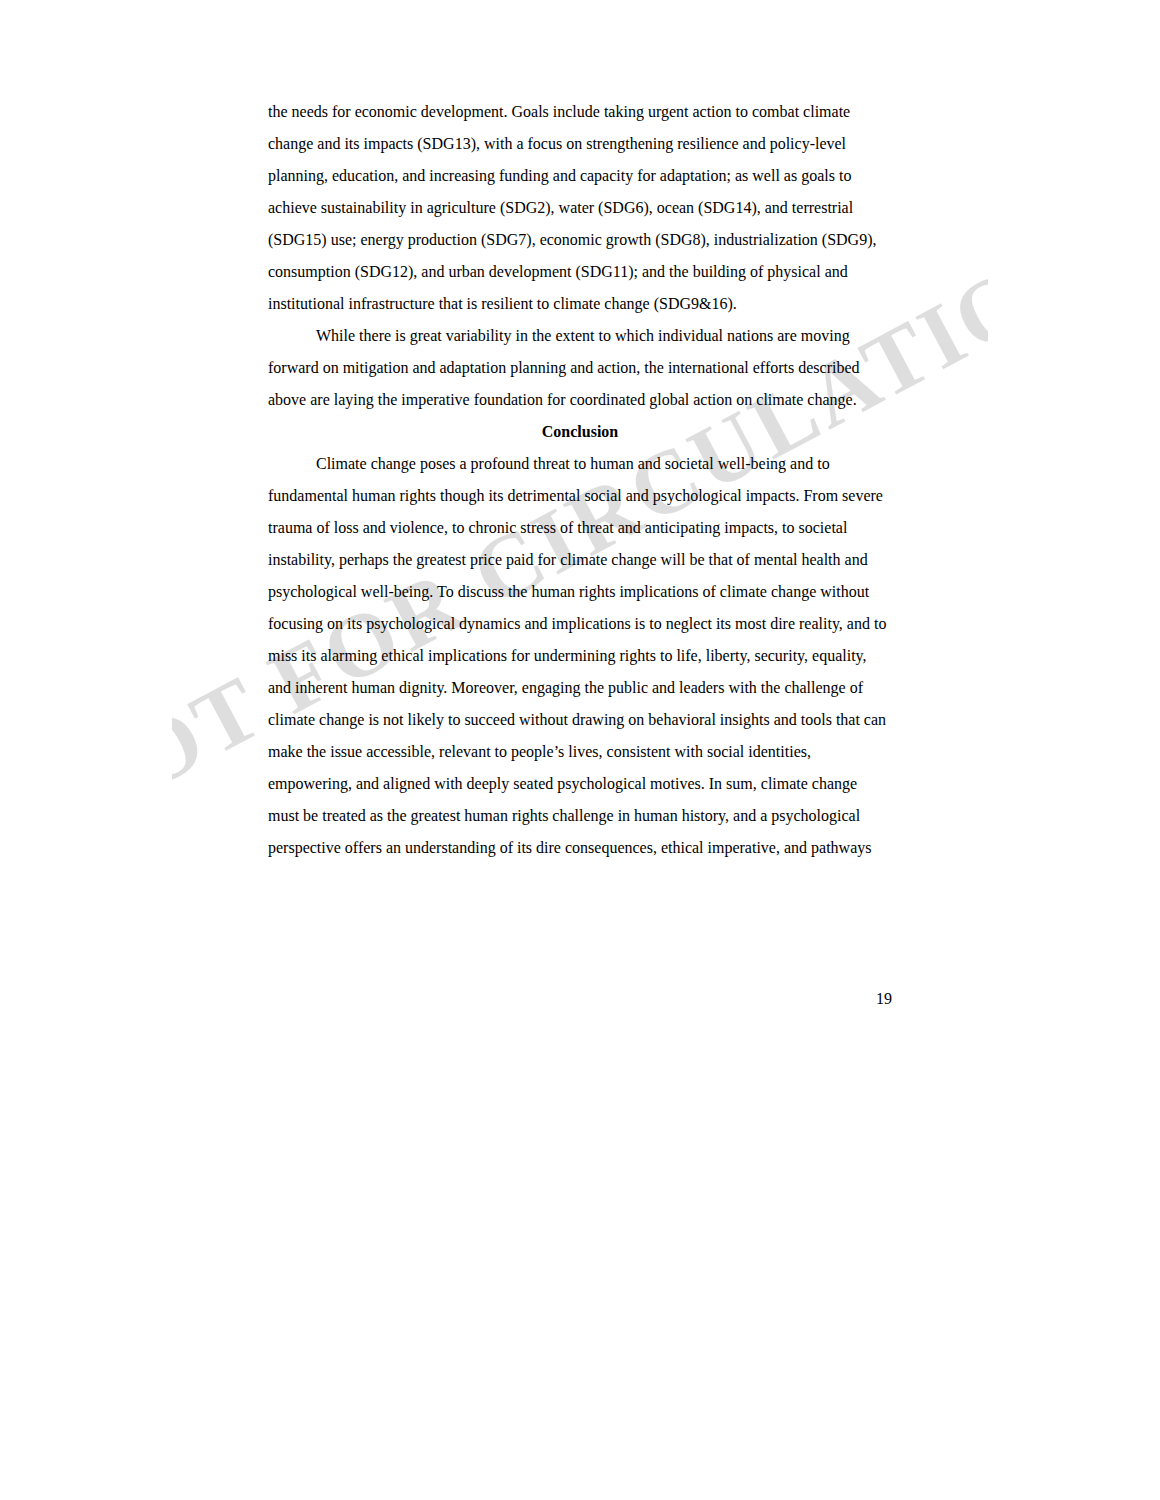NOT FOR CIRCULATION
the needs for economic development. Goals include taking urgent action to combat climate change and its impacts (SDG13), with a focus on strengthening resilience and policy-level planning, education, and increasing funding and capacity for adaptation; as well as goals to achieve sustainability in agriculture (SDG2), water (SDG6), ocean (SDG14), and terrestrial (SDG15) use; energy production (SDG7), economic growth (SDG8), industrialization (SDG9), consumption (SDG12), and urban development (SDG11); and the building of physical and institutional infrastructure that is resilient to climate change (SDG9&16).
While there is great variability in the extent to which individual nations are moving forward on mitigation and adaptation planning and action, the international efforts described above are laying the imperative foundation for coordinated global action on climate change.
Conclusion
Climate change poses a profound threat to human and societal well-being and to fundamental human rights though its detrimental social and psychological impacts. From severe trauma of loss and violence, to chronic stress of threat and anticipating impacts, to societal instability, perhaps the greatest price paid for climate change will be that of mental health and psychological well-being. To discuss the human rights implications of climate change without focusing on its psychological dynamics and implications is to neglect its most dire reality, and to miss its alarming ethical implications for undermining rights to life, liberty, security, equality, and inherent human dignity. Moreover, engaging the public and leaders with the challenge of climate change is not likely to succeed without drawing on behavioral insights and tools that can make the issue accessible, relevant to people’s lives, consistent with social identities, empowering, and aligned with deeply seated psychological motives. In sum, climate change must be treated as the greatest human rights challenge in human history, and a psychological perspective offers an understanding of its dire consequences, ethical imperative, and pathways
19